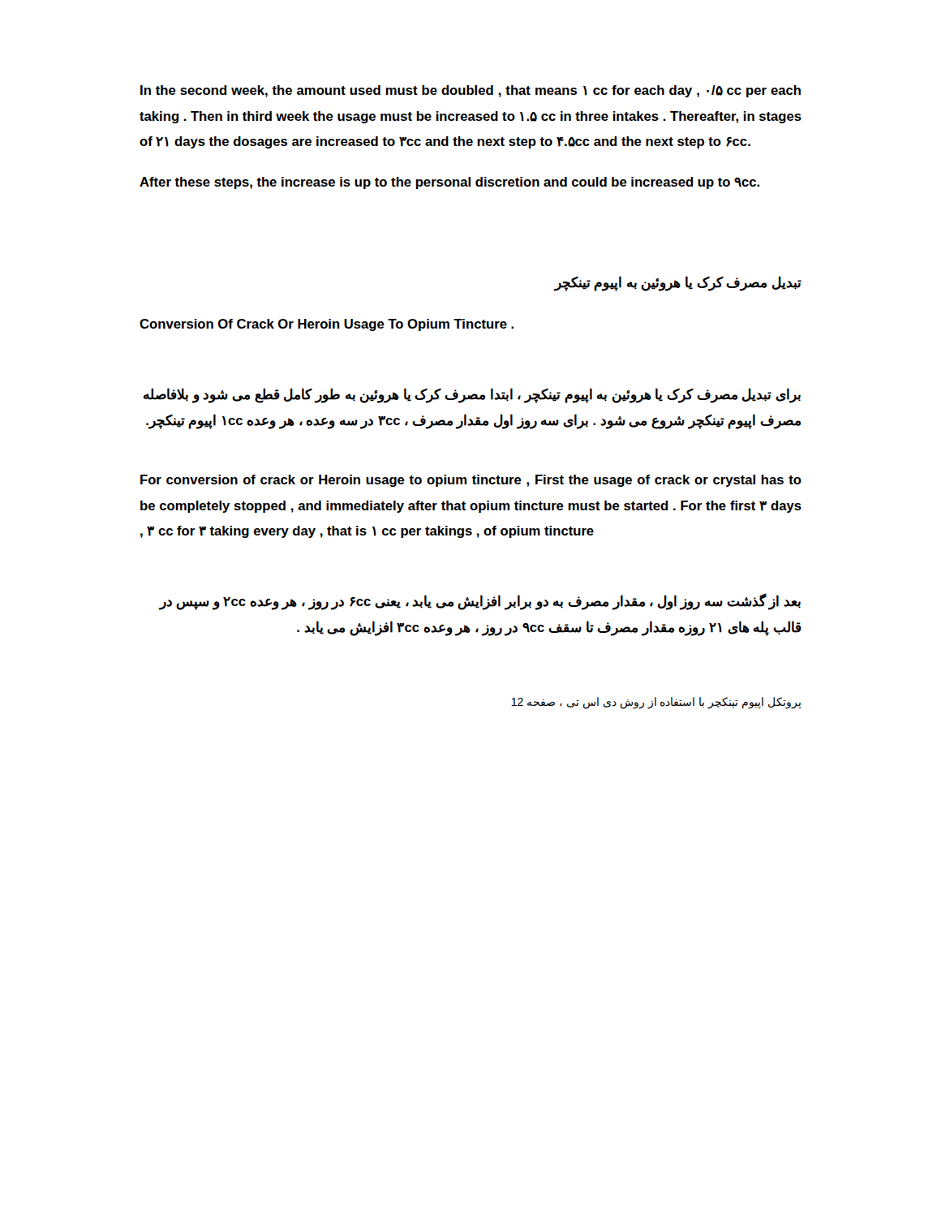In the second week, the amount used must be doubled , that means ۱ cc for each day , ۰/۵ cc per each taking . Then in third week the usage must be increased to ۱.۵ cc in three intakes . Thereafter, in stages of ۲۱ days the dosages are increased to ۳cc and the next step to ۴.۵cc and the next step to ۶cc.
After these steps, the increase is up to the personal discretion and could be increased up to ۹cc.
تبدیل مصرف کرک یا هروئین به اپیوم تینکچر
Conversion Of Crack Or Heroin Usage To Opium Tincture .
برای تبدیل مصرف کرک یا هروئین به اپیوم تینکچر ، ابتدا مصرف کرک یا هروئین به طور کامل قطع می شود و بلافاصله مصرف اپیوم تینکچر شروع می شود . برای سه روز اول مقدار مصرف ، ۳cc در سه وعده ، هر وعده ۱cc اپیوم تینکچر.
For conversion of crack or Heroin usage to opium tincture , First the usage of crack or crystal has to be completely stopped , and immediately after that opium tincture must be started . For the first ۳ days , ۳ cc for ۳ taking every day , that is ۱ cc per takings , of opium tincture
بعد از گذشت سه روز اول ، مقدار مصرف به دو برابر افزایش می یابد ، یعنی ۶cc در روز ، هر وعده ۲cc و سپس در قالب پله های ۲۱ روزه مقدار مصرف تا سقف ۹cc در روز ، هر وعده ۳cc افزایش می یابد .
پروتکل اپیوم تینکچر با استفاده از روش دی اس تی ، صفحه 12